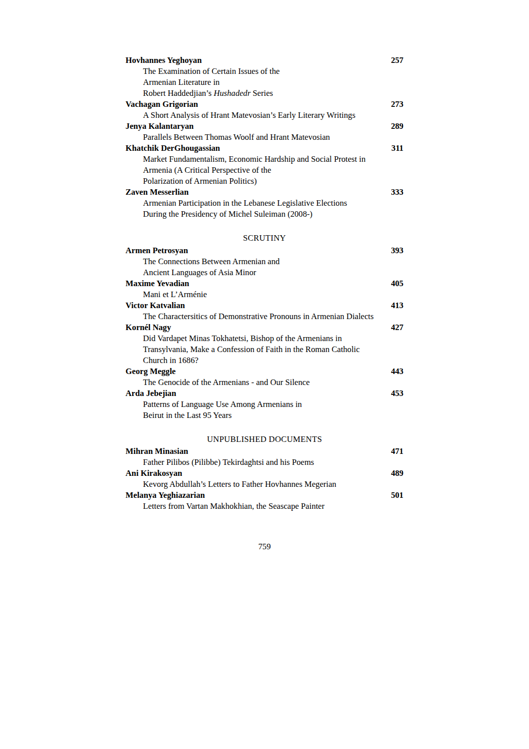Hovhannes Yeghoyan 257
The Examination of Certain Issues of the
Armenian Literature in
Robert Haddedjian’s Hushadedr Series
Vachagan Grigorian 273
A Short Analysis of Hrant Matevosian’s Early Literary Writings
Jenya Kalantaryan 289
Parallels Between Thomas Woolf and Hrant Matevosian
Khatchik DerGhougassian 311
Market Fundamentalism, Economic Hardship and Social Protest in
Armenia (A Critical Perspective of the
Polarization of Armenian Politics)
Zaven Messerlian 333
Armenian Participation in the Lebanese Legislative Elections
During the Presidency of Michel Suleiman (2008-)
SCRUTINY
Armen Petrosyan 393
The Connections Between Armenian and
Ancient Languages of Asia Minor
Maxime Yevadian 405
Mani et L’Arménie
Victor Katvalian 413
The Charactersitics of Demonstrative Pronouns in Armenian Dialects
Kornél Nagy 427
Did Vardapet Minas Tokhatetsi, Bishop of the Armenians in
Transylvania, Make a Confession of Faith in the Roman Catholic
Church in 1686?
Georg Meggle 443
The Genocide of the Armenians - and Our Silence
Arda Jebejian 453
Patterns of Language Use Among Armenians in
Beirut in the Last 95 Years
UNPUBLISHED DOCUMENTS
Mihran Minasian 471
Father Pilibos (Pilibbe) Tekirdaghtsi and his Poems
Ani Kirakosyan 489
Kevorg Abdullah’s Letters to Father Hovhannes Megerian
Melanya Yeghiazarian 501
Letters from Vartan Makhokhian, the Seascape Painter
759